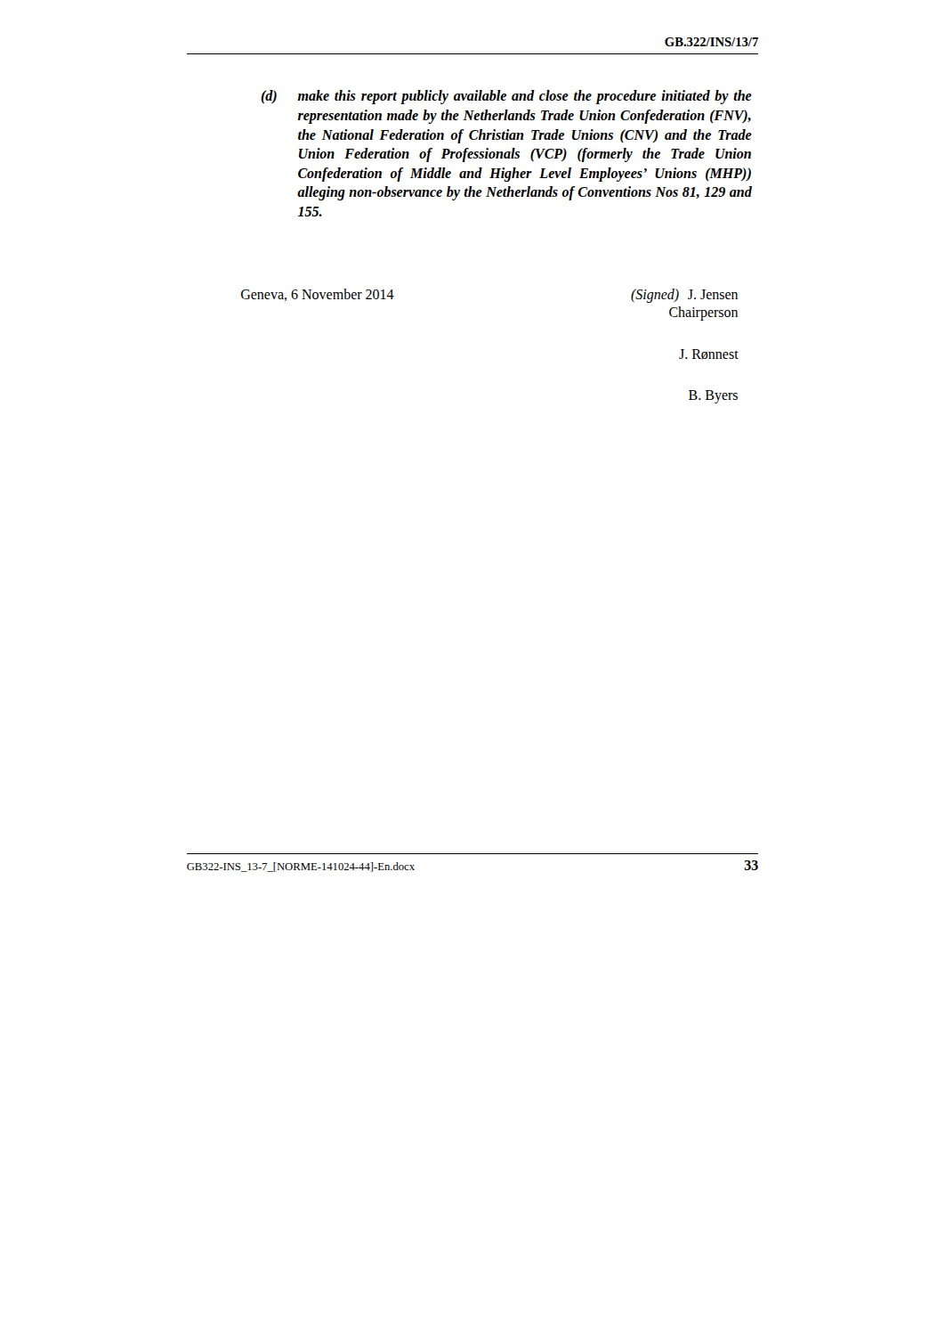GB.322/INS/13/7
(d) make this report publicly available and close the procedure initiated by the representation made by the Netherlands Trade Union Confederation (FNV), the National Federation of Christian Trade Unions (CNV) and the Trade Union Federation of Professionals (VCP) (formerly the Trade Union Confederation of Middle and Higher Level Employees’ Unions (MHP)) alleging non-observance by the Netherlands of Conventions Nos 81, 129 and 155.
Geneva, 6 November 2014
(Signed) J. Jensen
Chairperson
J. Rønnest
B. Byers
GB322-INS_13-7_[NORME-141024-44]-En.docx 33